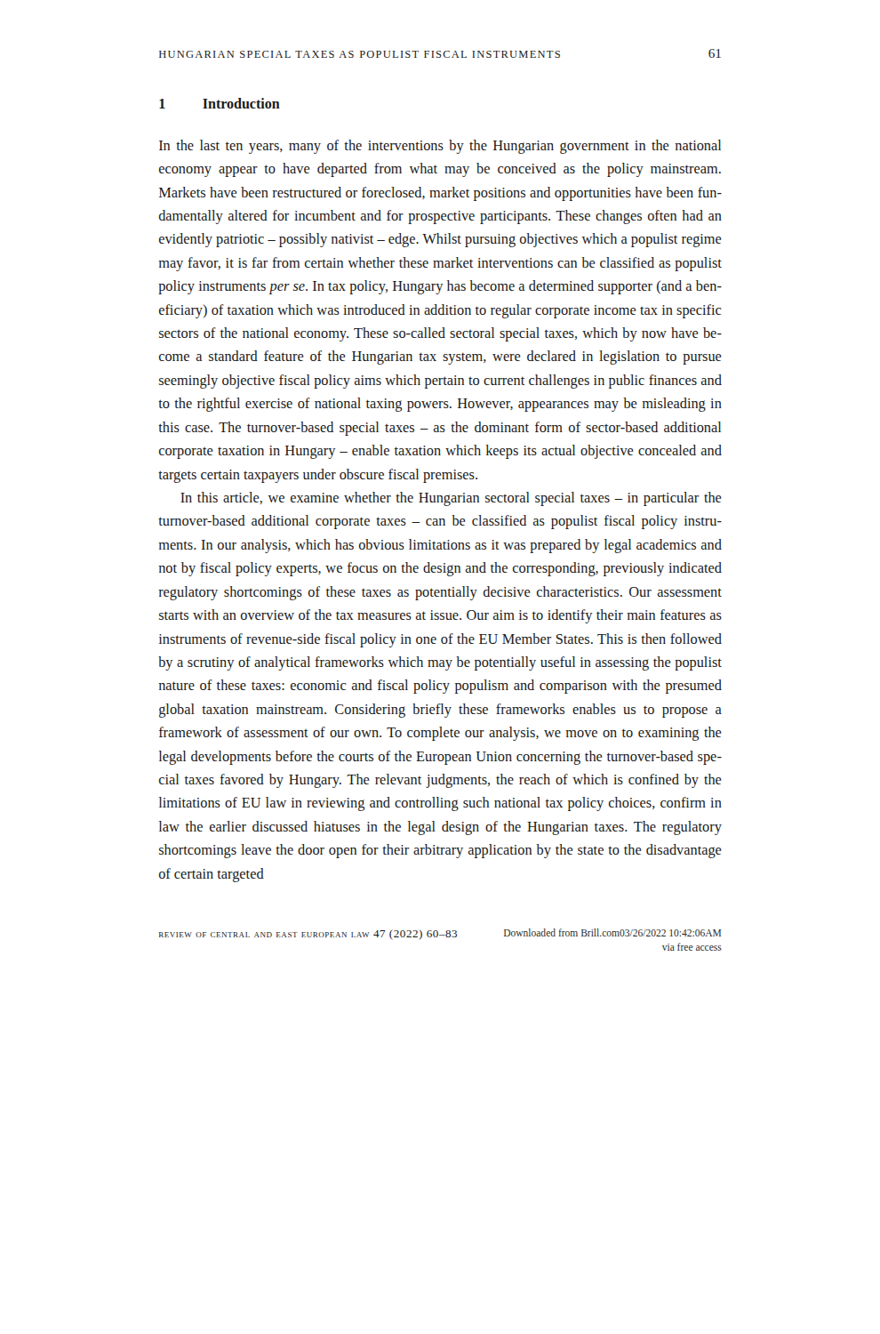Hungarian Special Taxes as Populist Fiscal Instruments 61
1 Introduction
In the last ten years, many of the interventions by the Hungarian government in the national economy appear to have departed from what may be conceived as the policy mainstream. Markets have been restructured or foreclosed, market positions and opportunities have been fundamentally altered for incumbent and for prospective participants. These changes often had an evidently patriotic – possibly nativist – edge. Whilst pursuing objectives which a populist regime may favor, it is far from certain whether these market interventions can be classified as populist policy instruments per se. In tax policy, Hungary has become a determined supporter (and a beneficiary) of taxation which was introduced in addition to regular corporate income tax in specific sectors of the national economy. These so-called sectoral special taxes, which by now have become a standard feature of the Hungarian tax system, were declared in legislation to pursue seemingly objective fiscal policy aims which pertain to current challenges in public finances and to the rightful exercise of national taxing powers. However, appearances may be misleading in this case. The turnover-based special taxes – as the dominant form of sector-based additional corporate taxation in Hungary – enable taxation which keeps its actual objective concealed and targets certain taxpayers under obscure fiscal premises.
In this article, we examine whether the Hungarian sectoral special taxes – in particular the turnover-based additional corporate taxes – can be classified as populist fiscal policy instruments. In our analysis, which has obvious limitations as it was prepared by legal academics and not by fiscal policy experts, we focus on the design and the corresponding, previously indicated regulatory shortcomings of these taxes as potentially decisive characteristics. Our assessment starts with an overview of the tax measures at issue. Our aim is to identify their main features as instruments of revenue-side fiscal policy in one of the EU Member States. This is then followed by a scrutiny of analytical frameworks which may be potentially useful in assessing the populist nature of these taxes: economic and fiscal policy populism and comparison with the presumed global taxation mainstream. Considering briefly these frameworks enables us to propose a framework of assessment of our own. To complete our analysis, we move on to examining the legal developments before the courts of the European Union concerning the turnover-based special taxes favored by Hungary. The relevant judgments, the reach of which is confined by the limitations of EU law in reviewing and controlling such national tax policy choices, confirm in law the earlier discussed hiatuses in the legal design of the Hungarian taxes. The regulatory shortcomings leave the door open for their arbitrary application by the state to the disadvantage of certain targeted
review of central and east european law 47 (2022) 60–83 Downloaded from Brill.com03/26/2022 10:42:06AMvia free access